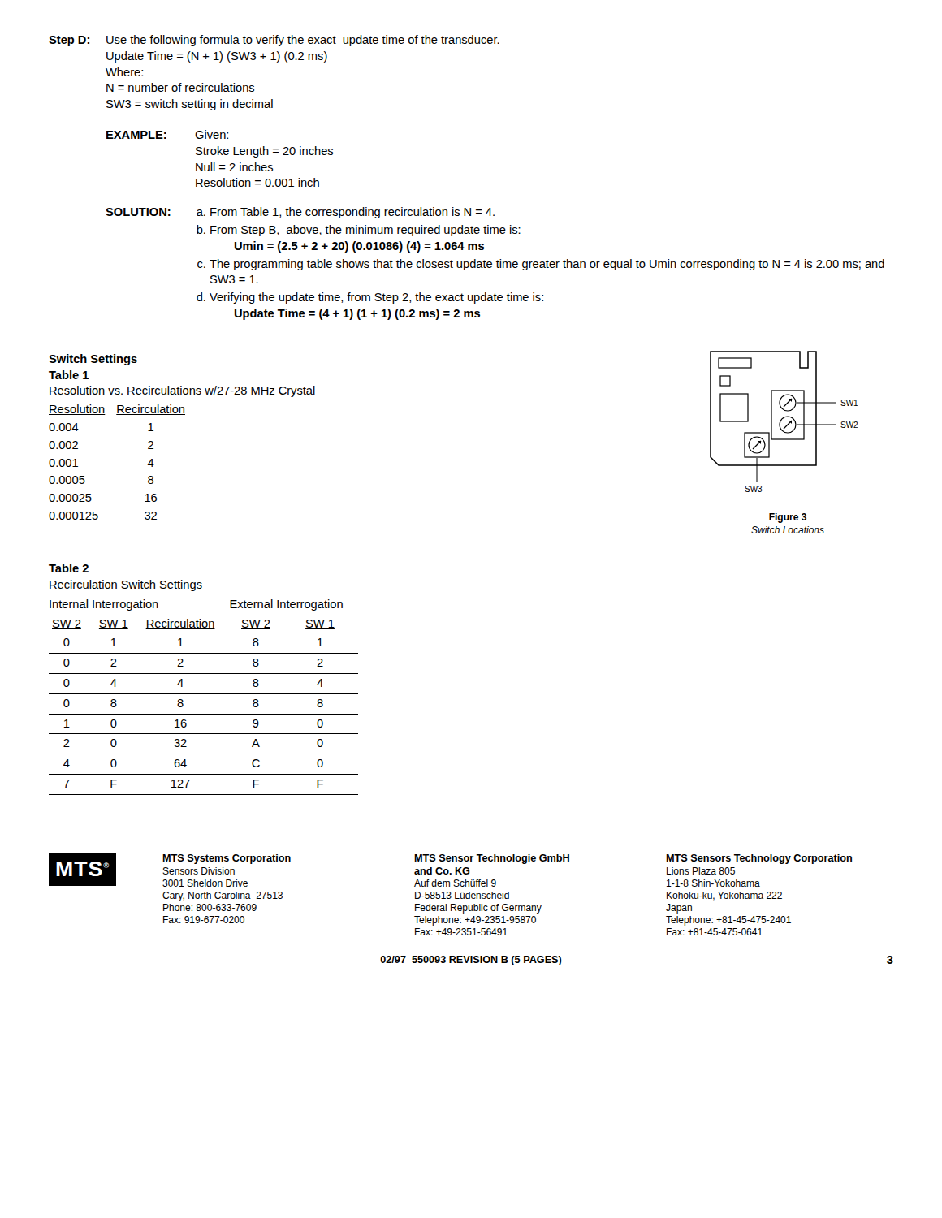Step D:
Use the following formula to verify the exact update time of the transducer.
Update Time = (N + 1) (SW3 + 1) (0.2 ms)
Where:
N = number of recirculations
SW3 = switch setting in decimal
EXAMPLE:
Given:
Stroke Length = 20 inches
Null = 2 inches
Resolution = 0.001 inch
SOLUTION:
From Table 1, the corresponding recirculation is N = 4.
From Step B, above, the minimum required update time is:
Umin = (2.5 + 2 + 20) (0.01086) (4) = 1.064 ms
The programming table shows that the closest update time greater than or equal to Umin corresponding to N = 4 is 2.00 ms; and SW3 = 1.
Verifying the update time, from Step 2, the exact update time is:
Update Time = (4 + 1) (1 + 1) (0.2 ms) = 2 ms
Switch Settings
Table 1
Resolution vs. Recirculations w/27-28 MHz Crystal
| Resolution | Recirculation |
| --- | --- |
| 0.004 | 1 |
| 0.002 | 2 |
| 0.001 | 4 |
| 0.0005 | 8 |
| 0.00025 | 16 |
| 0.000125 | 32 |
SW1 SW2 SW3
Figure 3 Switch Locations
Table 2
Recirculation Switch Settings
| Internal Interrogation | External Interrogation |
| --- | --- |
| SW 2 | SW 1 | Recirculation | SW 2 | SW 1 |
| 0 | 1 | 1 | 8 | 1 |
| 0 | 2 | 2 | 8 | 2 |
| 0 | 4 | 4 | 8 | 4 |
| 0 | 8 | 8 | 8 | 8 |
| 1 | 0 | 16 | 9 | 0 |
| 2 | 0 | 32 | A | 0 |
| 4 | 0 | 64 | C | 0 |
| 7 | F | 127 | F | F |
MTS®
MTS Systems Corporation
Sensors Division
3001 Sheldon Drive
Cary, North Carolina 27513
Phone: 800-633-7609
Fax: 919-677-0200
MTS Sensor Technologie GmbH
and Co. KG
Auf dem Schüffel 9
D-58513 Lüdenscheid
Federal Republic of Germany
Telephone: +49-2351-95870
Fax: +49-2351-56491
MTS Sensors Technology Corporation
Lions Plaza 805
1-1-8 Shin-Yokohama
Kohoku-ku, Yokohama 222
Japan
Telephone: +81-45-475-2401
Fax: +81-45-475-0641
02/97 550093 REVISION B (5 PAGES) 3